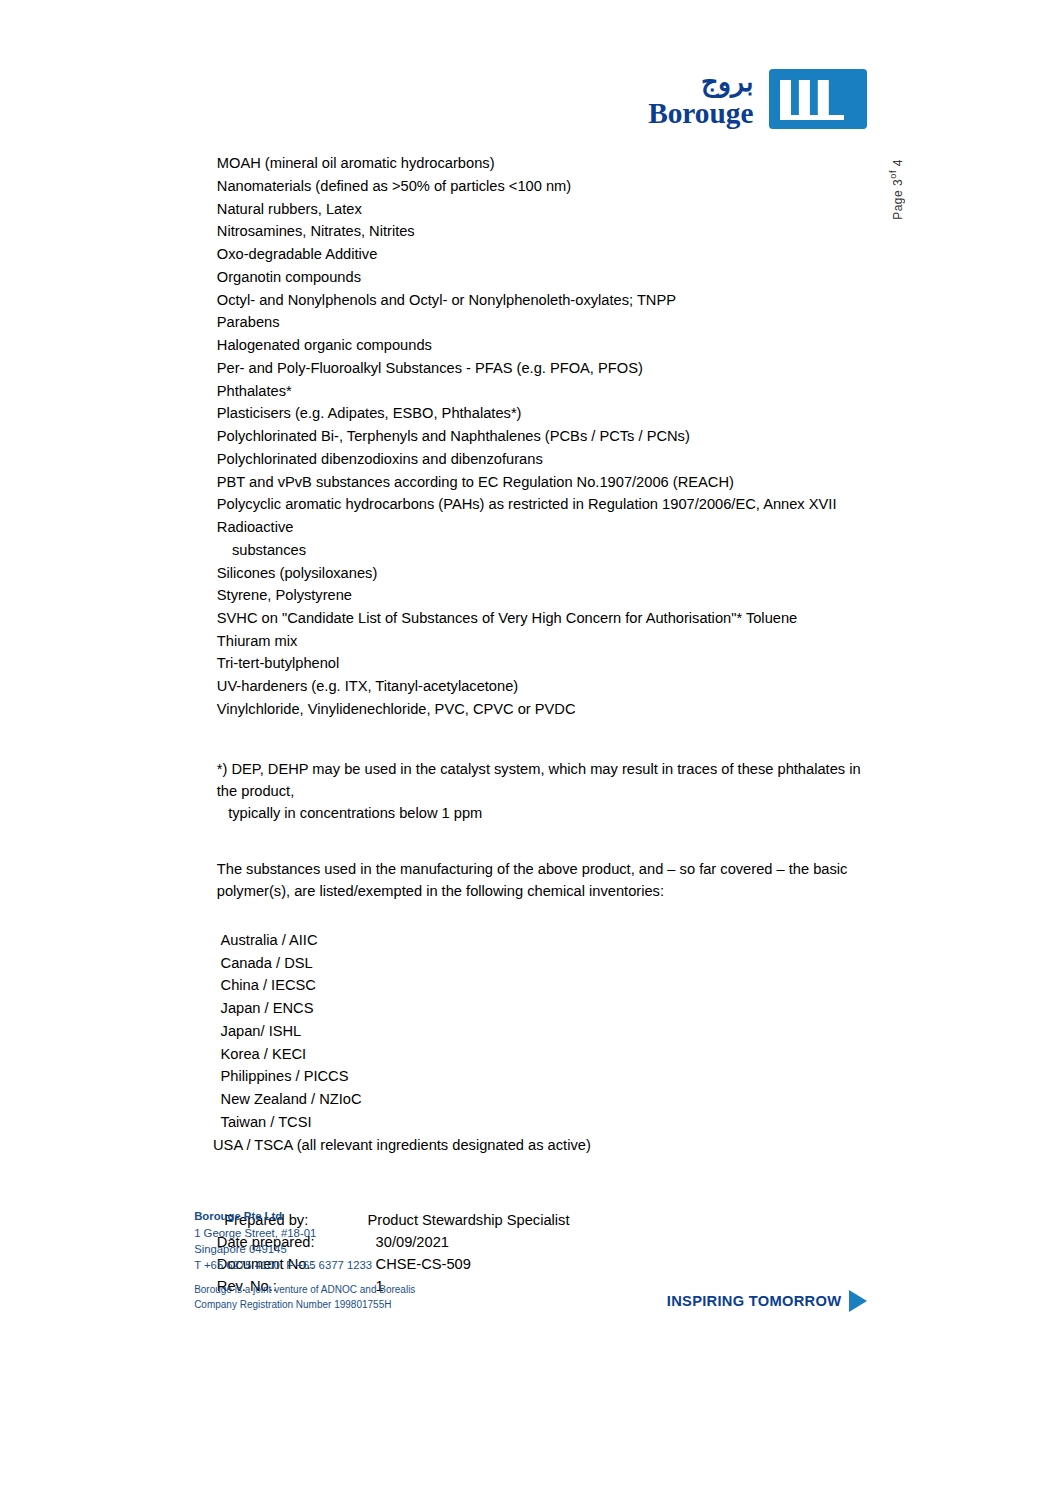بروج
Borouge
Page 3of 4
MOAH (mineral oil aromatic hydrocarbons)
Nanomaterials (defined as >50% of particles <100 nm)
Natural rubbers, Latex
Nitrosamines, Nitrates, Nitrites
Oxo-degradable Additive
Organotin compounds
Octyl- and Nonylphenols and Octyl- or Nonylphenoleth-oxylates; TNPP
Parabens
Halogenated organic compounds
Per- and Poly-Fluoroalkyl Substances - PFAS (e.g. PFOA, PFOS)
Phthalates*
Plasticisers (e.g. Adipates, ESBO, Phthalates*)
Polychlorinated Bi-, Terphenyls and Naphthalenes (PCBs / PCTs / PCNs)
Polychlorinated dibenzodioxins and dibenzofurans
PBT and vPvB substances according to EC Regulation No.1907/2006 (REACH)
Polycyclic aromatic hydrocarbons (PAHs) as restricted in Regulation 1907/2006/EC, Annex XVII Radioactivesubstances
Silicones (polysiloxanes)
Styrene, Polystyrene
SVHC on "Candidate List of Substances of Very High Concern for Authorisation"* Toluene
Thiuram mix
Tri-tert-butylphenol
UV-hardeners (e.g. ITX, Titanyl-acetylacetone)
Vinylchloride, Vinylidenechloride, PVC, CPVC or PVDC
*) DEP, DEHP may be used in the catalyst system, which may result in traces of these phthalates in the product, typically in concentrations below 1 ppm
The substances used in the manufacturing of the above product, and – so far covered – the basic polymer(s), are listed/exempted in the following chemical inventories:
Australia / AIIC
Canada / DSL
China / IECSC
Japan / ENCS
Japan/ ISHL
Korea / KECI
Philippines / PICCS
New Zealand / NZIoC
Taiwan / TCSI
USA / TSCA (all relevant ingredients designated as active)
| Prepared by: | Product Stewardship Specialist |
| Date prepared: | 30/09/2021 |
| Document No.: | CHSE-CS-509 |
| Rev. No.: | 1 |
Borouge Pte Ltd
1 George Street, #18-01
Singapore 049145
T +65 6275 4100 F +65 6377 1233
Borouge is a joint venture of ADNOC and Borealis
Company Registration Number 199801755H
INSPIRING TOMORROW